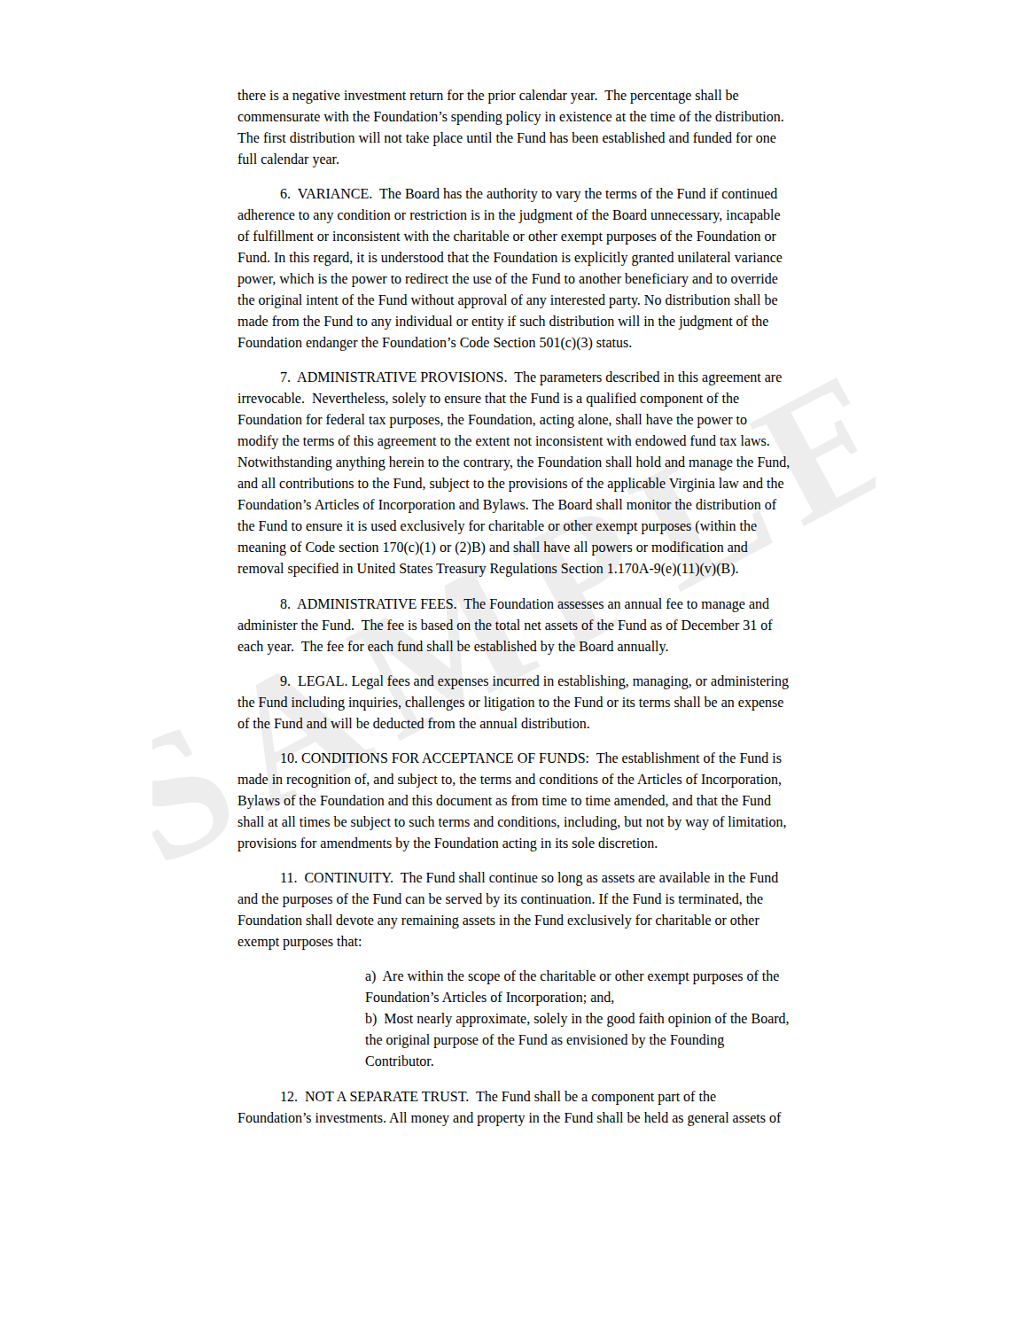SAMPLE
there is a negative investment return for the prior calendar year. The percentage shall be commensurate with the Foundation’s spending policy in existence at the time of the distribution. The first distribution will not take place until the Fund has been established and funded for one full calendar year.
6. VARIANCE. The Board has the authority to vary the terms of the Fund if continued adherence to any condition or restriction is in the judgment of the Board unnecessary, incapable of fulfillment or inconsistent with the charitable or other exempt purposes of the Foundation or Fund. In this regard, it is understood that the Foundation is explicitly granted unilateral variance power, which is the power to redirect the use of the Fund to another beneficiary and to override the original intent of the Fund without approval of any interested party. No distribution shall be made from the Fund to any individual or entity if such distribution will in the judgment of the Foundation endanger the Foundation’s Code Section 501(c)(3) status.
7. ADMINISTRATIVE PROVISIONS. The parameters described in this agreement are irrevocable. Nevertheless, solely to ensure that the Fund is a qualified component of the Foundation for federal tax purposes, the Foundation, acting alone, shall have the power to modify the terms of this agreement to the extent not inconsistent with endowed fund tax laws. Notwithstanding anything herein to the contrary, the Foundation shall hold and manage the Fund, and all contributions to the Fund, subject to the provisions of the applicable Virginia law and the Foundation’s Articles of Incorporation and Bylaws. The Board shall monitor the distribution of the Fund to ensure it is used exclusively for charitable or other exempt purposes (within the meaning of Code section 170(c)(1) or (2)B) and shall have all powers or modification and removal specified in United States Treasury Regulations Section 1.170A-9(e)(11)(v)(B).
8. ADMINISTRATIVE FEES. The Foundation assesses an annual fee to manage and administer the Fund. The fee is based on the total net assets of the Fund as of December 31 of each year. The fee for each fund shall be established by the Board annually.
9. LEGAL. Legal fees and expenses incurred in establishing, managing, or administering the Fund including inquiries, challenges or litigation to the Fund or its terms shall be an expense of the Fund and will be deducted from the annual distribution.
10. CONDITIONS FOR ACCEPTANCE OF FUNDS: The establishment of the Fund is made in recognition of, and subject to, the terms and conditions of the Articles of Incorporation, Bylaws of the Foundation and this document as from time to time amended, and that the Fund shall at all times be subject to such terms and conditions, including, but not by way of limitation, provisions for amendments by the Foundation acting in its sole discretion.
11. CONTINUITY. The Fund shall continue so long as assets are available in the Fund and the purposes of the Fund can be served by its continuation. If the Fund is terminated, the Foundation shall devote any remaining assets in the Fund exclusively for charitable or other exempt purposes that:
a) Are within the scope of the charitable or other exempt purposes of the
Foundation’s Articles of Incorporation; and,
b) Most nearly approximate, solely in the good faith opinion of the Board,
the original purpose of the Fund as envisioned by the Founding Contributor.
12. NOT A SEPARATE TRUST. The Fund shall be a component part of the Foundation’s investments. All money and property in the Fund shall be held as general assets of